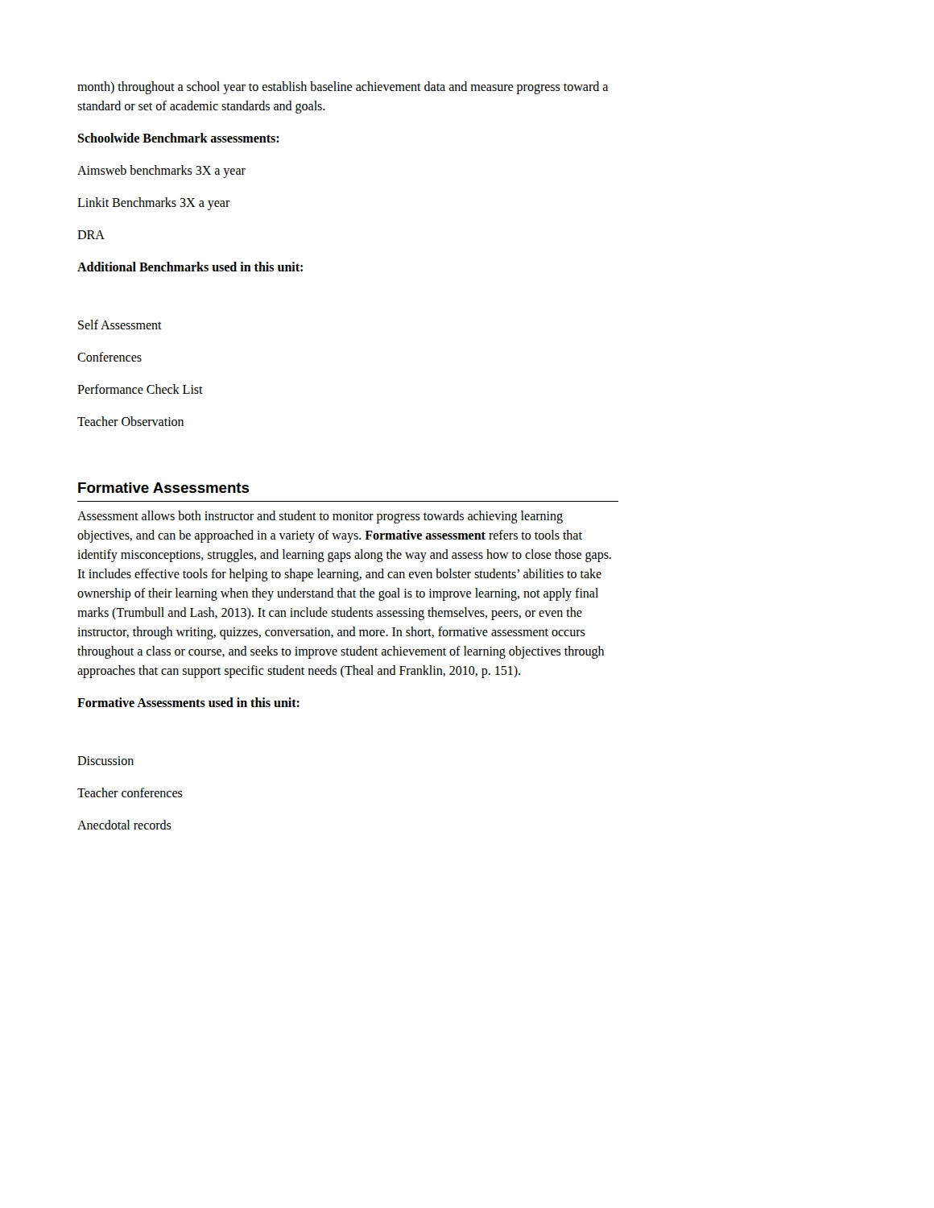month) throughout a school year to establish baseline achievement data and measure progress toward a standard or set of academic standards and goals.
Schoolwide Benchmark assessments:
Aimsweb benchmarks 3X a year
Linkit Benchmarks 3X a year
DRA
Additional Benchmarks used in this unit:
Self Assessment
Conferences
Performance Check List
Teacher Observation
Formative Assessments
Assessment allows both instructor and student to monitor progress towards achieving learning objectives, and can be approached in a variety of ways. Formative assessment refers to tools that identify misconceptions, struggles, and learning gaps along the way and assess how to close those gaps. It includes effective tools for helping to shape learning, and can even bolster students’ abilities to take ownership of their learning when they understand that the goal is to improve learning, not apply final marks (Trumbull and Lash, 2013). It can include students assessing themselves, peers, or even the instructor, through writing, quizzes, conversation, and more. In short, formative assessment occurs throughout a class or course, and seeks to improve student achievement of learning objectives through approaches that can support specific student needs (Theal and Franklin, 2010, p. 151).
Formative Assessments used in this unit:
Discussion
Teacher conferences
Anecdotal records